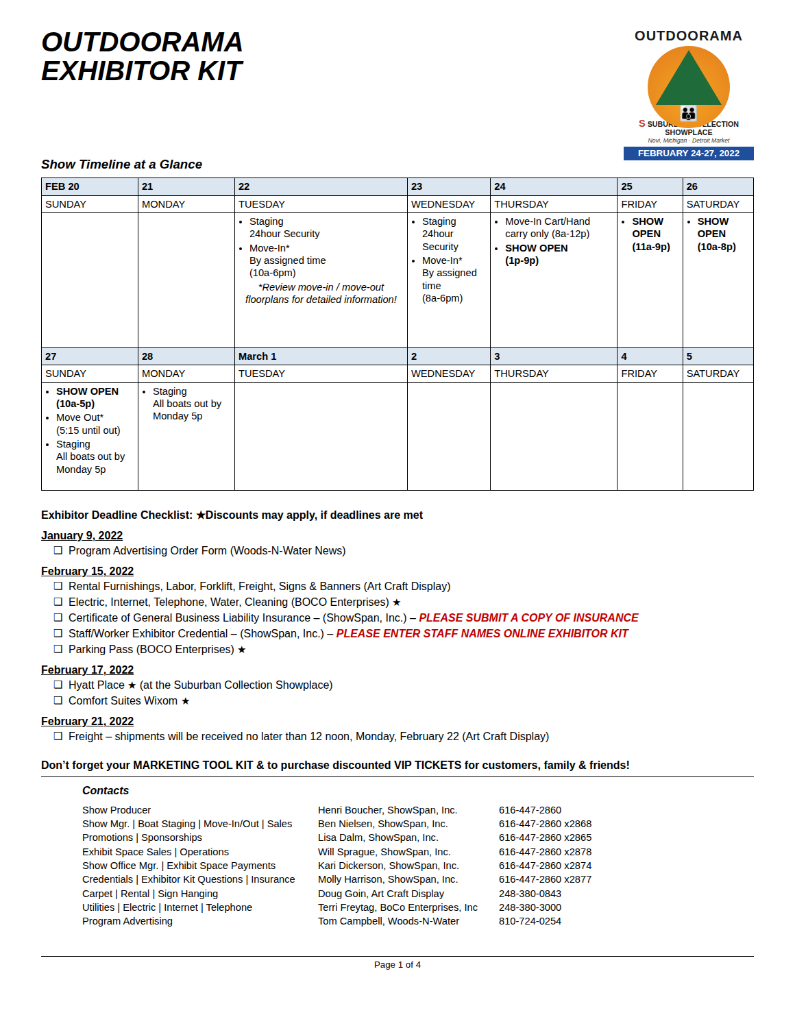OUTDOORAMA
EXHIBITOR KIT
OUTDOORAMA
👪
S SUBURBAN COLLECTION
SHOWPLACE
Novi, Michigan · Detroit Market
FEBRUARY 24-27, 2022
Show Timeline at a Glance
| FEB 20 | 21 | 22 | 23 | 24 | 25 | 26 |
| --- | --- | --- | --- | --- | --- | --- |
| SUNDAY | MONDAY | TUESDAY | WEDNESDAY | THURSDAY | FRIDAY | SATURDAY |
| | | Staging 24hour Security Move-In* By assigned time (10a-6pm) *Review move-in / move-out floorplans for detailed information! | Staging 24hour Security Move-In* By assigned time (8a-6pm) | Move-In Cart/Hand carry only (8a-12p) SHOW OPEN (1p-9p) | SHOW OPEN (11a-9p) | SHOW OPEN (10a-8p) |
| 27 | 28 | March 1 | 2 | 3 | 4 | 5 |
| SUNDAY | MONDAY | TUESDAY | WEDNESDAY | THURSDAY | FRIDAY | SATURDAY |
| SHOW OPEN (10a-5p) Move Out* (5:15 until out) Staging All boats out by Monday 5p | Staging All boats out by Monday 5p | | | | | |
Exhibitor Deadline Checklist: ★Discounts may apply, if deadlines are met
January 9, 2022
Program Advertising Order Form (Woods-N-Water News)
February 15, 2022
Rental Furnishings, Labor, Forklift, Freight, Signs & Banners (Art Craft Display)
Electric, Internet, Telephone, Water, Cleaning (BOCO Enterprises) ★
Certificate of General Business Liability Insurance – (ShowSpan, Inc.) – PLEASE SUBMIT A COPY OF INSURANCE
Staff/Worker Exhibitor Credential – (ShowSpan, Inc.) – PLEASE ENTER STAFF NAMES ONLINE EXHIBITOR KIT
Parking Pass (BOCO Enterprises) ★
February 17, 2022
Hyatt Place ★ (at the Suburban Collection Showplace)
Comfort Suites Wixom ★
February 21, 2022
Freight – shipments will be received no later than 12 noon, Monday, February 22 (Art Craft Display)
Don’t forget your MARKETING TOOL KIT & to purchase discounted VIP TICKETS for customers, family & friends!
Contacts
| Show Producer | Henri Boucher, ShowSpan, Inc. | 616-447-2860 |
| Show Mgr. / Boat Staging / Move-In/Out / Sales | Ben Nielsen, ShowSpan, Inc. | 616-447-2860 x2868 |
| Promotions / Sponsorships | Lisa Dalm, ShowSpan, Inc. | 616-447-2860 x2865 |
| Exhibit Space Sales / Operations | Will Sprague, ShowSpan, Inc. | 616-447-2860 x2878 |
| Show Office Mgr. / Exhibit Space Payments | Kari Dickerson, ShowSpan, Inc. | 616-447-2860 x2874 |
| Credentials / Exhibitor Kit Questions / Insurance | Molly Harrison, ShowSpan, Inc. | 616-447-2860 x2877 |
| Carpet / Rental / Sign Hanging | Doug Goin, Art Craft Display | 248-380-0843 |
| Utilities / Electric / Internet / Telephone | Terri Freytag, BoCo Enterprises, Inc | 248-380-3000 |
| Program Advertising | Tom Campbell, Woods-N-Water | 810-724-0254 |
Page 1 of 4